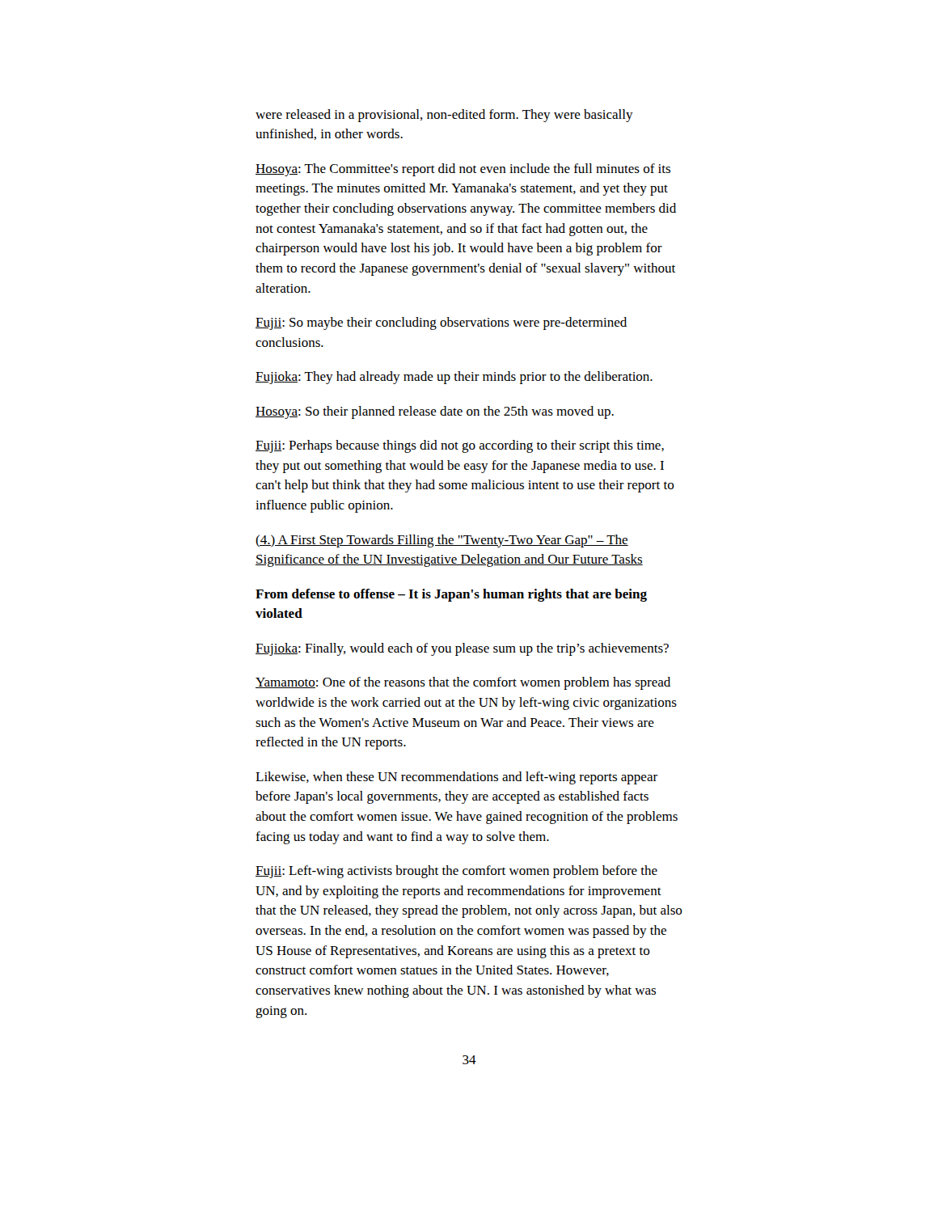were released in a provisional, non-edited form. They were basically unfinished, in other words.
Hosoya: The Committee's report did not even include the full minutes of its meetings. The minutes omitted Mr. Yamanaka's statement, and yet they put together their concluding observations anyway. The committee members did not contest Yamanaka's statement, and so if that fact had gotten out, the chairperson would have lost his job. It would have been a big problem for them to record the Japanese government's denial of "sexual slavery" without alteration.
Fujii: So maybe their concluding observations were pre-determined conclusions.
Fujioka: They had already made up their minds prior to the deliberation.
Hosoya: So their planned release date on the 25th was moved up.
Fujii: Perhaps because things did not go according to their script this time, they put out something that would be easy for the Japanese media to use. I can't help but think that they had some malicious intent to use their report to influence public opinion.
(4.) A First Step Towards Filling the "Twenty-Two Year Gap" – The Significance of the UN Investigative Delegation and Our Future Tasks
From defense to offense – It is Japan's human rights that are being violated
Fujioka: Finally, would each of you please sum up the trip’s achievements?
Yamamoto: One of the reasons that the comfort women problem has spread worldwide is the work carried out at the UN by left-wing civic organizations such as the Women's Active Museum on War and Peace. Their views are reflected in the UN reports.
Likewise, when these UN recommendations and left-wing reports appear before Japan's local governments, they are accepted as established facts about the comfort women issue. We have gained recognition of the problems facing us today and want to find a way to solve them.
Fujii: Left-wing activists brought the comfort women problem before the UN, and by exploiting the reports and recommendations for improvement that the UN released, they spread the problem, not only across Japan, but also overseas. In the end, a resolution on the comfort women was passed by the US House of Representatives, and Koreans are using this as a pretext to construct comfort women statues in the United States. However, conservatives knew nothing about the UN. I was astonished by what was going on.
34